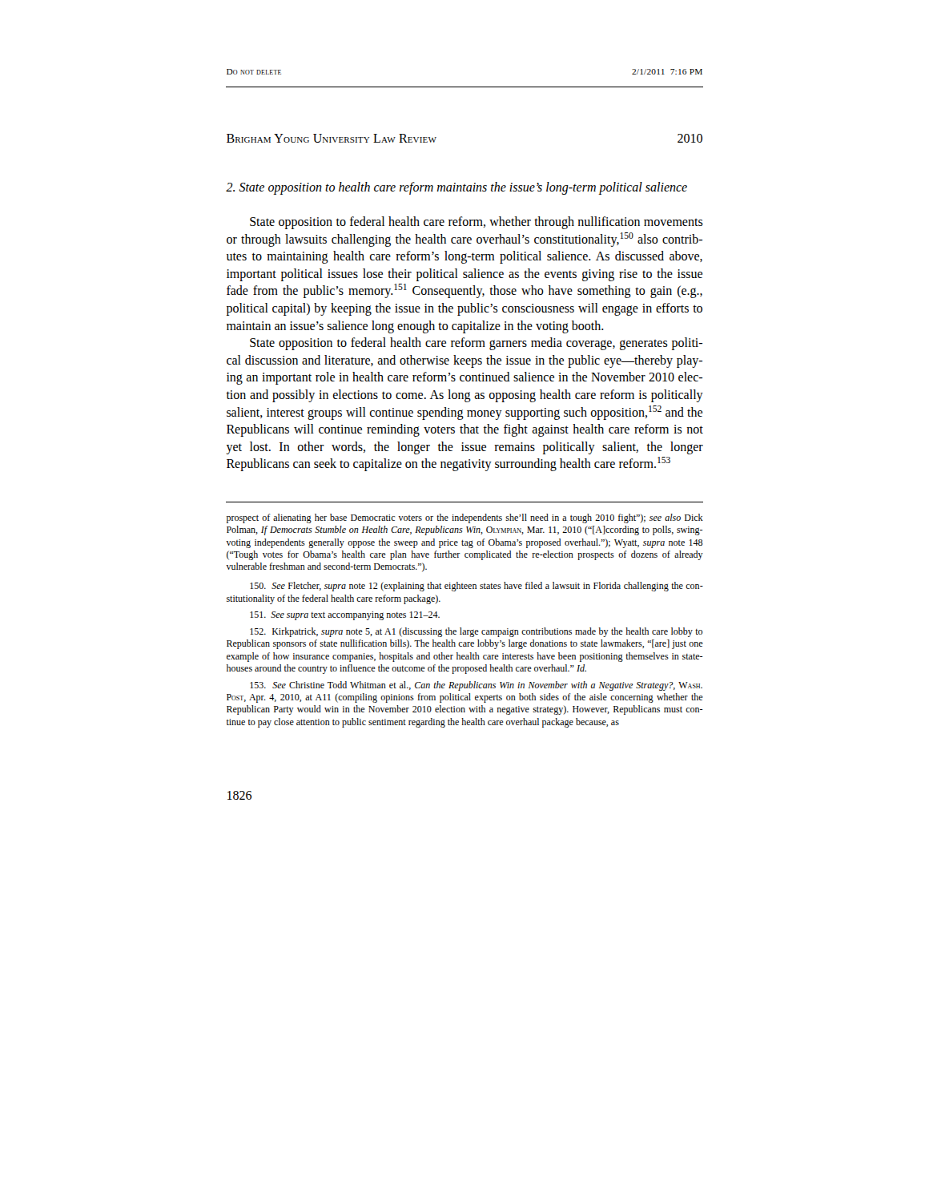Do Not Delete 2/1/2011 7:16 PM
Brigham Young University Law Review 2010
2. State opposition to health care reform maintains the issue’s long-term political salience
State opposition to federal health care reform, whether through nullification movements or through lawsuits challenging the health care overhaul’s constitutionality,150 also contributes to maintaining health care reform’s long-term political salience. As discussed above, important political issues lose their political salience as the events giving rise to the issue fade from the public’s memory.151 Consequently, those who have something to gain (e.g., political capital) by keeping the issue in the public’s consciousness will engage in efforts to maintain an issue’s salience long enough to capitalize in the voting booth.
State opposition to federal health care reform garners media coverage, generates political discussion and literature, and otherwise keeps the issue in the public eye—thereby playing an important role in health care reform’s continued salience in the November 2010 election and possibly in elections to come. As long as opposing health care reform is politically salient, interest groups will continue spending money supporting such opposition,152 and the Republicans will continue reminding voters that the fight against health care reform is not yet lost. In other words, the longer the issue remains politically salient, the longer Republicans can seek to capitalize on the negativity surrounding health care reform.153
prospect of alienating her base Democratic voters or the independents she’ll need in a tough 2010 fight”); see also Dick Polman, If Democrats Stumble on Health Care, Republicans Win, Olympian, Mar. 11, 2010 (“[A]ccording to polls, swing-voting independents generally oppose the sweep and price tag of Obama’s proposed overhaul.”); Wyatt, supra note 148 (“Tough votes for Obama’s health care plan have further complicated the re-election prospects of dozens of already vulnerable freshman and second-term Democrats.”).
150. See Fletcher, supra note 12 (explaining that eighteen states have filed a lawsuit in Florida challenging the constitutionality of the federal health care reform package).
151. See supra text accompanying notes 121–24.
152. Kirkpatrick, supra note 5, at A1 (discussing the large campaign contributions made by the health care lobby to Republican sponsors of state nullification bills). The health care lobby’s large donations to state lawmakers, “[are] just one example of how insurance companies, hospitals and other health care interests have been positioning themselves in statehouses around the country to influence the outcome of the proposed health care overhaul.” Id.
153. See Christine Todd Whitman et al., Can the Republicans Win in November with a Negative Strategy?, Wash. Post, Apr. 4, 2010, at A11 (compiling opinions from political experts on both sides of the aisle concerning whether the Republican Party would win in the November 2010 election with a negative strategy). However, Republicans must continue to pay close attention to public sentiment regarding the health care overhaul package because, as
1826